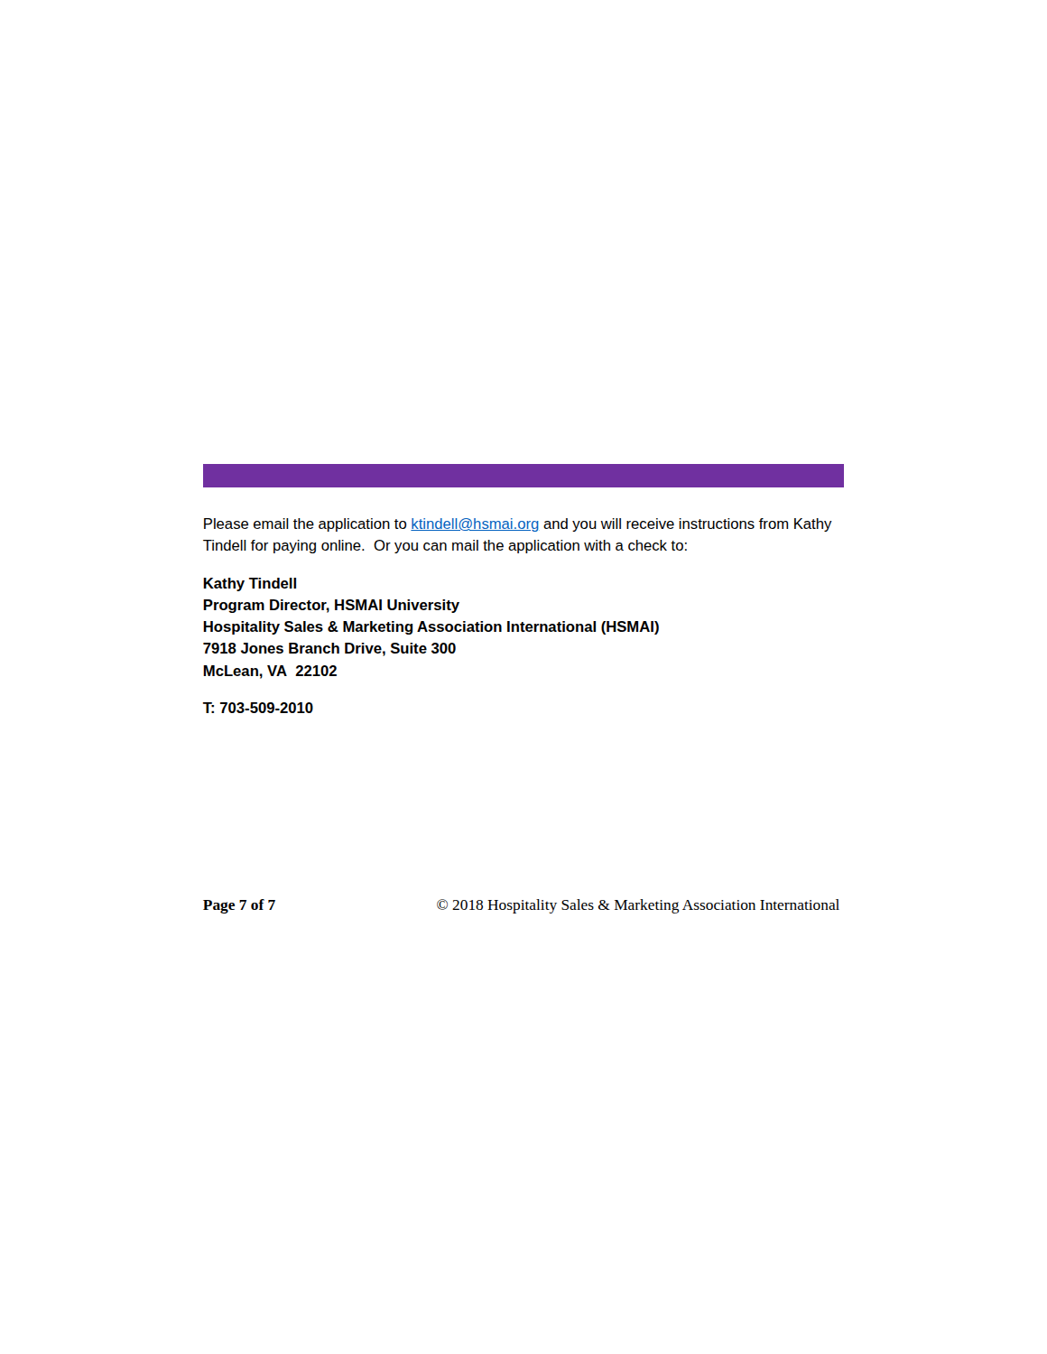Please email the application to ktindell@hsmai.org and you will receive instructions from Kathy Tindell for paying online. Or you can mail the application with a check to:
Kathy Tindell
Program Director, HSMAI University
Hospitality Sales & Marketing Association International (HSMAI)
7918 Jones Branch Drive, Suite 300
McLean, VA 22102
T: 703-509-2010
Page 7 of 7
© 2018 Hospitality Sales & Marketing Association International